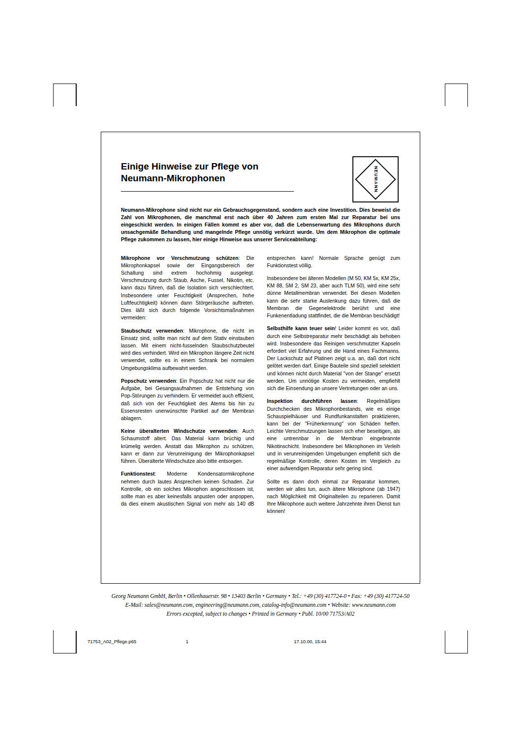NEUMANN
Einige Hinweise zur Pflege von
Neumann-Mikrophonen
Neumann-Mikrophone sind nicht nur ein Gebrauchsgegenstand, sondern auch eine Investition. Dies beweist die Zahl von Mikrophonen, die manchmal erst nach über 40 Jahren zum ersten Mal zur Reparatur bei uns eingeschickt werden. In einigen Fällen kommt es aber vor, daß die Lebenserwartung des Mikrophons durch unsachgemäße Behandlung und mangelnde Pflege unnötig verkürzt wurde. Um dem Mikrophon die optimale Pflege zukommen zu lassen, hier einige Hinweise aus unserer Serviceabteilung:
Mikrophone vor Verschmutzung schützen: Die Mikrophonkapsel sowie der Eingangsbereich der Schaltung sind extrem hochohmig ausgelegt. Verschmutzung durch Staub, Asche, Fussel, Nikotin, etc. kann dazu führen, daß die Isolation sich verschlechtert. Insbesondere unter Feuchtigkeit (Ansprechen, hohe Luftfeuchtigkeit) können dann Störgeräusche auftreten. Dies läßt sich durch folgende Vorsichtsmaßnahmen vermeiden:
Staubschutz verwenden: Mikrophone, die nicht im Einsatz sind, sollte man nicht auf dem Stativ einstauben lassen. Mit einem nicht-fusselnden Staubschutzbeutel wird dies verhindert. Wird ein Mikrophon längere Zeit nicht verwendet, sollte es in einem Schrank bei normalem Umgebungsklima aufbewahrt werden.
Popschutz verwenden: Ein Popschutz hat nicht nur die Aufgabe, bei Gesangsaufnahmen die Entstehung von Pop-Störungen zu verhindern. Er vermeidet auch effizient, daß sich von der Feuchtigkeit des Atems bis hin zu Essensresten unerwünschte Partikel auf der Membran ablagern.
Keine überalterten Windschutze verwenden: Auch Schaumstoff altert. Das Material kann brüchig und krümelig werden. Anstatt das Mikrophon zu schützen, kann er dann zur Verunreinigung der Mikrophonkapsel führen. Überalterte Windschutze also bitte entsorgen.
Funktionstest: Moderne Kondensatormikrophone nehmen durch lautes Ansprechen keinen Schaden. Zur Kontrolle, ob ein solches Mikrophon angeschlossen ist, sollte man es aber keinesfalls anpusten oder anpoppen, da dies einem akustischen Signal von mehr als 140 dB entsprechen kann! Normale Sprache genügt zum Funktionstest völlig.
Insbesondere bei älteren Modellen (M 50, KM 5x, KM 25x, KM 88, SM 2, SM 23, aber auch TLM 50), wird eine sehr dünne Metallmembran verwendet. Bei diesen Modellen kann die sehr starke Auslenkung dazu führen, daß die Membran die Gegenelektrode berührt und eine Funkenentladung stattfindet, die die Membran beschädigt!
Selbsthilfe kann teuer sein! Leider kommt es vor, daß durch eine Selbstreparatur mehr beschädigt als behoben wird. Insbesondere das Reinigen verschmutzter Kapseln erfordert viel Erfahrung und die Hand eines Fachmanns. Der Lackschutz auf Platinen zeigt u.a. an, daß dort nicht gelötet werden darf. Einige Bauteile sind speziell selektiert und können nicht durch Material "von der Stange" ersetzt werden. Um unnötige Kosten zu vermeiden, empfiehlt sich die Einsendung an unsere Vertretungen oder an uns.
Inspektion durchführen lassen: Regelmäßiges Durchchecken des Mikrophonbestands, wie es einige Schauspielhäuser und Rundfunkanstalten praktizieren, kann bei der "Früherkennung" von Schäden helfen. Leichte Verschmutzungen lassen sich eher beseitigen, als eine untrennbar in die Membran eingebrannte Nikotinschicht. Insbesondere bei Mikrophonen im Verleih und in verunreinigenden Umgebungen empfiehlt sich die regelmäßige Kontrolle, deren Kosten im Vergleich zu einer aufwendigen Reparatur sehr gering sind.
Sollte es dann doch einmal zur Reparatur kommen, werden wir alles tun, auch ältere Mikrophone (ab 1947) nach Möglichkeit mit Originalteilen zu reparieren. Damit Ihre Mikrophone auch weitere Jahrzehnte ihren Dienst tun können!
Georg Neumann GmbH, Berlin • Ollenhauerstr. 98 • 13403 Berlin • Germany • Tel.: +49 (30) 417724-0 • Fax: +49 (30) 417724-50
E-Mail: sales@neumann.com, engineering@neumann.com, catalog-info@neumann.com • Website: www.neumann.com
Errors excepted, subject to changes • Printed in Germany • Publ. 10/00 71753/A02
71753_A02_Pflege.p65 1 17.10.00, 15:44